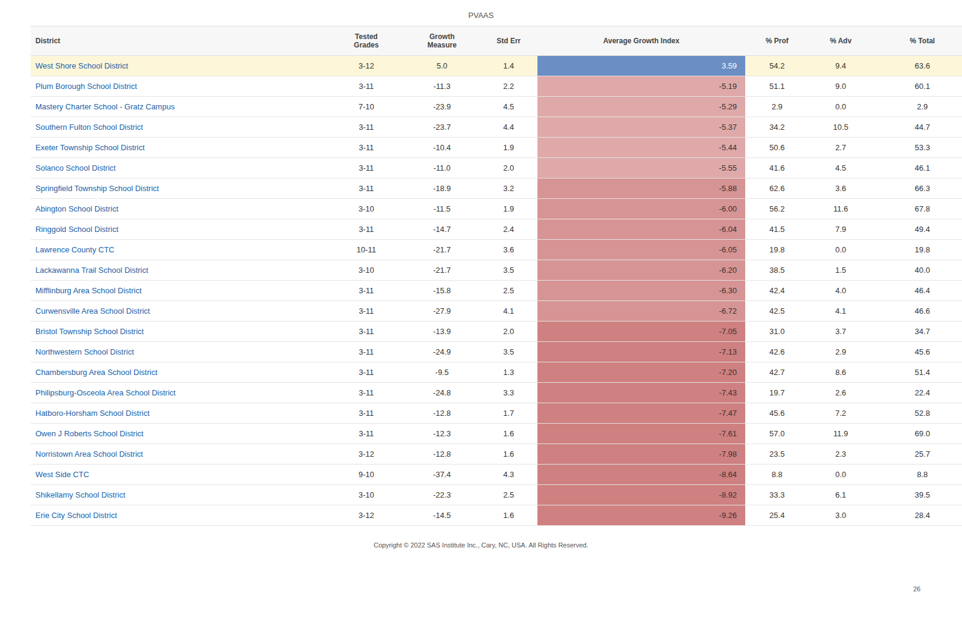PVAAS
| District | Tested Grades | Growth Measure | Std Err | Average Growth Index | % Prof | % Adv | % Total |
| --- | --- | --- | --- | --- | --- | --- | --- |
| West Shore School District | 3-12 | 5.0 | 1.4 | 3.59 | 54.2 | 9.4 | 63.6 |
| Plum Borough School District | 3-11 | -11.3 | 2.2 | -5.19 | 51.1 | 9.0 | 60.1 |
| Mastery Charter School - Gratz Campus | 7-10 | -23.9 | 4.5 | -5.29 | 2.9 | 0.0 | 2.9 |
| Southern Fulton School District | 3-11 | -23.7 | 4.4 | -5.37 | 34.2 | 10.5 | 44.7 |
| Exeter Township School District | 3-11 | -10.4 | 1.9 | -5.44 | 50.6 | 2.7 | 53.3 |
| Solanco School District | 3-11 | -11.0 | 2.0 | -5.55 | 41.6 | 4.5 | 46.1 |
| Springfield Township School District | 3-11 | -18.9 | 3.2 | -5.88 | 62.6 | 3.6 | 66.3 |
| Abington School District | 3-10 | -11.5 | 1.9 | -6.00 | 56.2 | 11.6 | 67.8 |
| Ringgold School District | 3-11 | -14.7 | 2.4 | -6.04 | 41.5 | 7.9 | 49.4 |
| Lawrence County CTC | 10-11 | -21.7 | 3.6 | -6.05 | 19.8 | 0.0 | 19.8 |
| Lackawanna Trail School District | 3-10 | -21.7 | 3.5 | -6.20 | 38.5 | 1.5 | 40.0 |
| Mifflinburg Area School District | 3-11 | -15.8 | 2.5 | -6.30 | 42.4 | 4.0 | 46.4 |
| Curwensville Area School District | 3-11 | -27.9 | 4.1 | -6.72 | 42.5 | 4.1 | 46.6 |
| Bristol Township School District | 3-11 | -13.9 | 2.0 | -7.05 | 31.0 | 3.7 | 34.7 |
| Northwestern School District | 3-11 | -24.9 | 3.5 | -7.13 | 42.6 | 2.9 | 45.6 |
| Chambersburg Area School District | 3-11 | -9.5 | 1.3 | -7.20 | 42.7 | 8.6 | 51.4 |
| Philipsburg-Osceola Area School District | 3-11 | -24.8 | 3.3 | -7.43 | 19.7 | 2.6 | 22.4 |
| Hatboro-Horsham School District | 3-11 | -12.8 | 1.7 | -7.47 | 45.6 | 7.2 | 52.8 |
| Owen J Roberts School District | 3-11 | -12.3 | 1.6 | -7.61 | 57.0 | 11.9 | 69.0 |
| Norristown Area School District | 3-12 | -12.8 | 1.6 | -7.98 | 23.5 | 2.3 | 25.7 |
| West Side CTC | 9-10 | -37.4 | 4.3 | -8.64 | 8.8 | 0.0 | 8.8 |
| Shikellamy School District | 3-10 | -22.3 | 2.5 | -8.92 | 33.3 | 6.1 | 39.5 |
| Erie City School District | 3-12 | -14.5 | 1.6 | -9.26 | 25.4 | 3.0 | 28.4 |
Copyright © 2022 SAS Institute Inc., Cary, NC, USA. All Rights Reserved.
26